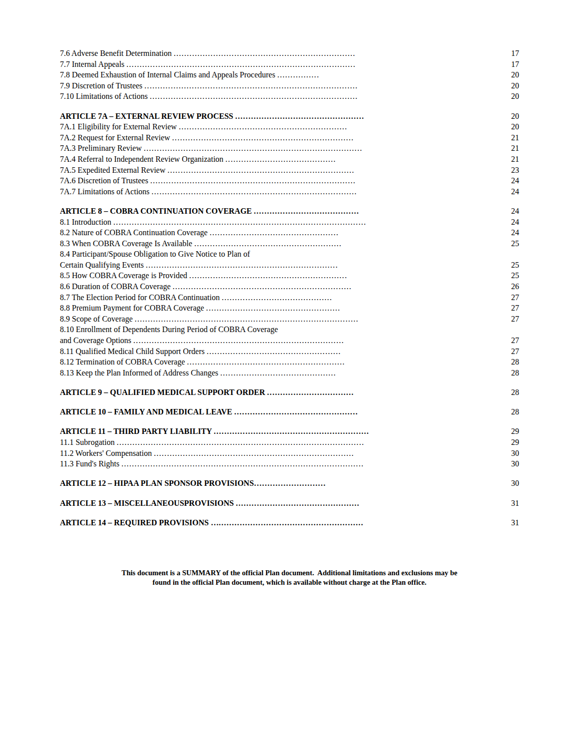| 7.6 Adverse Benefit Determination ..................................................................... | 17 |
| 7.7 Internal Appeals ....................................................................................... | 17 |
| 7.8 Deemed Exhaustion of Internal Claims and Appeals Procedures ................ | 20 |
| 7.9 Discretion of Trustees ................................................................................. | 20 |
| 7.10 Limitations of Actions ............................................................................... | 20 |
| ARTICLE 7A – EXTERNAL REVIEW PROCESS ................................................. | 20 |
| 7A.1 Eligibility for External Review ................................................................ | 20 |
| 7A.2 Request for External Review ..................................................................... | 21 |
| 7A.3 Preliminary Review ................................................................................... | 21 |
| 7A.4 Referral to Independent Review Organization .......................................... | 21 |
| 7A.5 Expedited External Review ....................................................................... | 23 |
| 7A.6 Discretion of Trustees .............................................................................. | 24 |
| 7A.7 Limitations of Actions .............................................................................. | 24 |
| ARTICLE 8 – COBRA CONTINUATION COVERAGE ........................................ | 24 |
| 8.1 Introduction ................................................................................................ | 24 |
| 8.2 Nature of COBRA Continuation Coverage ................................................. | 24 |
| 8.3 When COBRA Coverage Is Available ........................................................ | 25 |
| 8.4 Participant/Spouse Obligation to Give Notice to Plan of | |
| Certain Qualifying Events ......................................................................... | 25 |
| 8.5 How COBRA Coverage is Provided ............................................................ | 25 |
| 8.6 Duration of COBRA Coverage .................................................................... | 26 |
| 8.7 The Election Period for COBRA Continuation .......................................... | 27 |
| 8.8 Premium Payment for COBRA Coverage ................................................... | 27 |
| 8.9 Scope of Coverage ..................................................................................... | 27 |
| 8.10 Enrollment of Dependents During Period of COBRA Coverage | |
| and Coverage Options ................................................................................ | 27 |
| 8.11 Qualified Medical Child Support Orders ................................................... | 27 |
| 8.12 Termination of COBRA Coverage ............................................................ | 28 |
| 8.13 Keep the Plan Informed of Address Changes ............................................ | 28 |
| ARTICLE 9 – QUALIFIED MEDICAL SUPPORT ORDER ................................. | 28 |
| ARTICLE 10 – FAMILY AND MEDICAL LEAVE ............................................... | 28 |
| ARTICLE 11 – THIRD PARTY LIABILITY ........................................................... | 29 |
| 11.1 Subrogation .............................................................................................. | 29 |
| 11.2 Workers' Compensation ............................................................................ | 30 |
| 11.3 Fund's Rights ............................................................................................ | 30 |
| ARTICLE 12 – HIPAA PLAN SPONSOR PROVISIONS……………………… | 30 |
| ARTICLE 13 – MISCELLANEOUSPROVISIONS ............................................... | 31 |
| ARTICLE 14 – REQUIRED PROVISIONS … ....................................................... | 31 |
This document is a SUMMARY of the official Plan document. Additional limitations and exclusions may be
found in the official Plan document, which is available without charge at the Plan office.